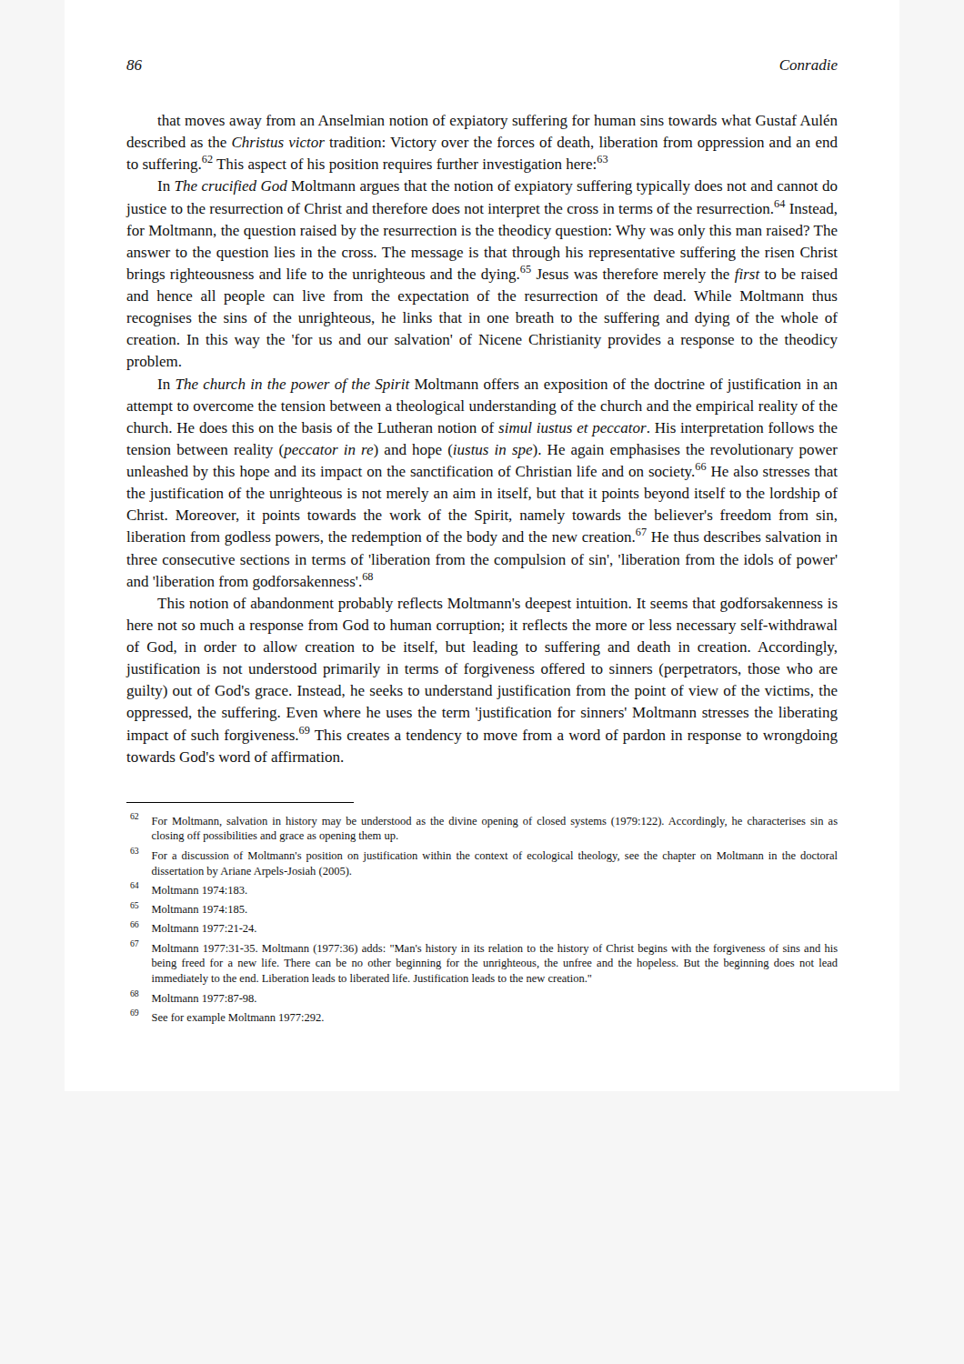86 Conradie
that moves away from an Anselmian notion of expiatory suffering for human sins towards what Gustaf Aulén described as the Christus victor tradition: Victory over the forces of death, liberation from oppression and an end to suffering.62 This aspect of his position requires further investigation here:63
In The crucified God Moltmann argues that the notion of expiatory suffering typically does not and cannot do justice to the resurrection of Christ and therefore does not interpret the cross in terms of the resurrection.64 Instead, for Moltmann, the question raised by the resurrection is the theodicy question: Why was only this man raised? The answer to the question lies in the cross. The message is that through his representative suffering the risen Christ brings righteousness and life to the unrighteous and the dying.65 Jesus was therefore merely the first to be raised and hence all people can live from the expectation of the resurrection of the dead. While Moltmann thus recognises the sins of the unrighteous, he links that in one breath to the suffering and dying of the whole of creation. In this way the 'for us and our salvation' of Nicene Christianity provides a response to the theodicy problem.
In The church in the power of the Spirit Moltmann offers an exposition of the doctrine of justification in an attempt to overcome the tension between a theological understanding of the church and the empirical reality of the church. He does this on the basis of the Lutheran notion of simul iustus et peccator. His interpretation follows the tension between reality (peccator in re) and hope (iustus in spe). He again emphasises the revolutionary power unleashed by this hope and its impact on the sanctification of Christian life and on society.66 He also stresses that the justification of the unrighteous is not merely an aim in itself, but that it points beyond itself to the lordship of Christ. Moreover, it points towards the work of the Spirit, namely towards the believer's freedom from sin, liberation from godless powers, the redemption of the body and the new creation.67 He thus describes salvation in three consecutive sections in terms of 'liberation from the compulsion of sin', 'liberation from the idols of power' and 'liberation from godforsakenness'.68
This notion of abandonment probably reflects Moltmann's deepest intuition. It seems that godforsakenness is here not so much a response from God to human corruption; it reflects the more or less necessary self-withdrawal of God, in order to allow creation to be itself, but leading to suffering and death in creation. Accordingly, justification is not understood primarily in terms of forgiveness offered to sinners (perpetrators, those who are guilty) out of God's grace. Instead, he seeks to understand justification from the point of view of the victims, the oppressed, the suffering. Even where he uses the term 'justification for sinners' Moltmann stresses the liberating impact of such forgiveness.69 This creates a tendency to move from a word of pardon in response to wrongdoing towards God's word of affirmation.
For Moltmann, salvation in history may be understood as the divine opening of closed systems (1979:122). Accordingly, he characterises sin as closing off possibilities and grace as opening them up.
For a discussion of Moltmann's position on justification within the context of ecological theology, see the chapter on Moltmann in the doctoral dissertation by Ariane Arpels-Josiah (2005).
Moltmann 1974:183.
Moltmann 1974:185.
Moltmann 1977:21-24.
Moltmann 1977:31-35. Moltmann (1977:36) adds: "Man's history in its relation to the history of Christ begins with the forgiveness of sins and his being freed for a new life. There can be no other beginning for the unrighteous, the unfree and the hopeless. But the beginning does not lead immediately to the end. Liberation leads to liberated life. Justification leads to the new creation."
Moltmann 1977:87-98.
See for example Moltmann 1977:292.